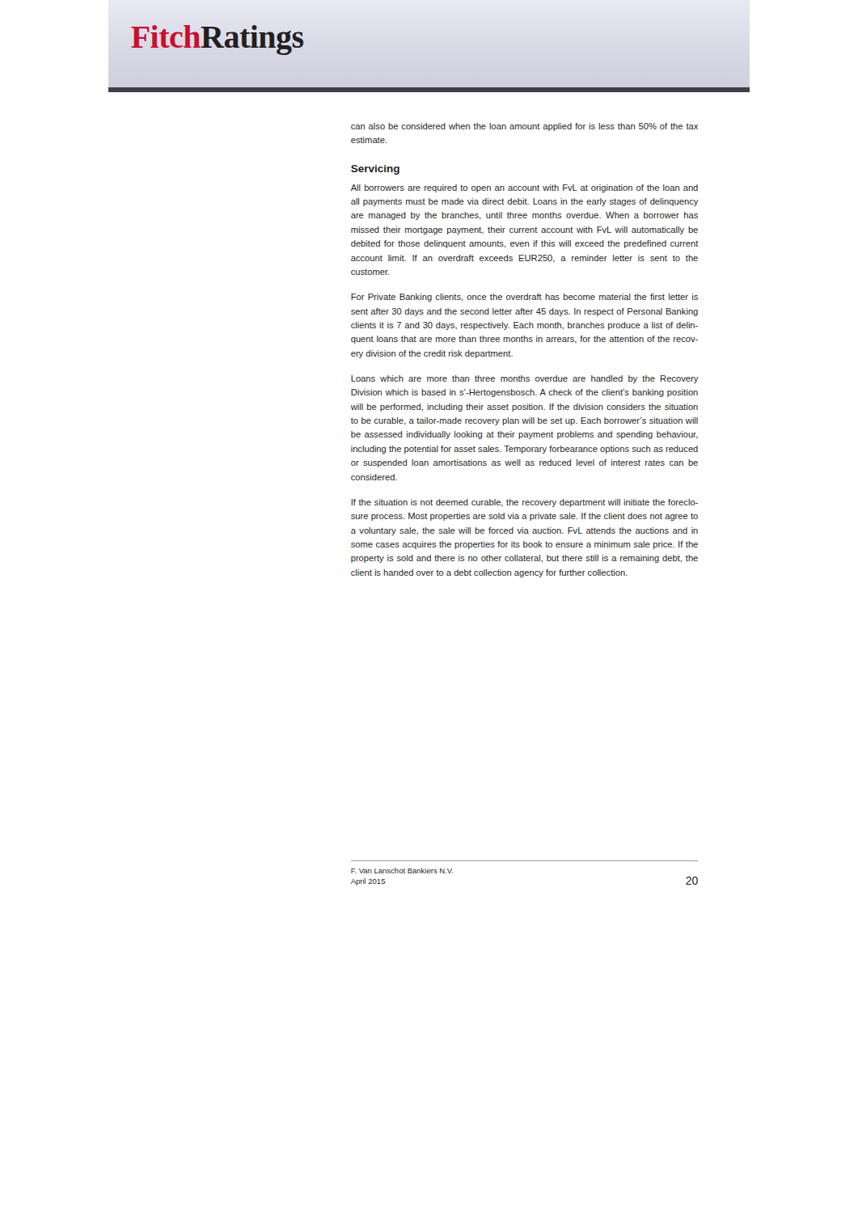Fitch Ratings
can also be considered when the loan amount applied for is less than 50% of the tax estimate.
Servicing
All borrowers are required to open an account with FvL at origination of the loan and all payments must be made via direct debit. Loans in the early stages of delinquency are managed by the branches, until three months overdue. When a borrower has missed their mortgage payment, their current account with FvL will automatically be debited for those delinquent amounts, even if this will exceed the predefined current account limit. If an overdraft exceeds EUR250, a reminder letter is sent to the customer.
For Private Banking clients, once the overdraft has become material the first letter is sent after 30 days and the second letter after 45 days. In respect of Personal Banking clients it is 7 and 30 days, respectively. Each month, branches produce a list of delinquent loans that are more than three months in arrears, for the attention of the recovery division of the credit risk department.
Loans which are more than three months overdue are handled by the Recovery Division which is based in s’-Hertogensbosch. A check of the client’s banking position will be performed, including their asset position. If the division considers the situation to be curable, a tailor-made recovery plan will be set up. Each borrower’s situation will be assessed individually looking at their payment problems and spending behaviour, including the potential for asset sales. Temporary forbearance options such as reduced or suspended loan amortisations as well as reduced level of interest rates can be considered.
If the situation is not deemed curable, the recovery department will initiate the foreclosure process. Most properties are sold via a private sale. If the client does not agree to a voluntary sale, the sale will be forced via auction. FvL attends the auctions and in some cases acquires the properties for its book to ensure a minimum sale price. If the property is sold and there is no other collateral, but there still is a remaining debt, the client is handed over to a debt collection agency for further collection.
F. Van Lanschot Bankiers N.V.
April 2015
20